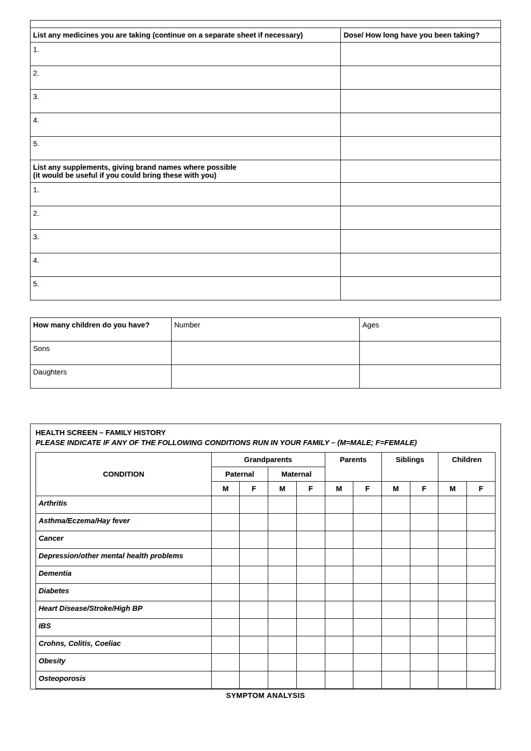| List any medicines you are taking (continue on a separate sheet if necessary) | Dose/ How long have you been taking? |
| --- | --- |
| 1. | |
| 2. | |
| 3. | |
| 4. | |
| 5. | |
| List any supplements, giving brand names where possible (it would be useful if you could bring these with you) | |
| 1. | |
| 2. | |
| 3. | |
| 4. | |
| 5. | |
| How many children do you have? | Number | Ages |
| Sons | | |
| Daughters | | |
HEALTH SCREEN – FAMILY HISTORY
PLEASE INDICATE IF ANY OF THE FOLLOWING CONDITIONS RUN IN YOUR FAMILY – (M=MALE; F=FEMALE)
| CONDITION | Grandparents | Parents | Siblings | Children |
| --- | --- | --- | --- | --- |
| Paternal | Maternal |
| M | F | M | F | M | F | M | F | M | F |
| Arthritis | | | | | | | | | | |
| Asthma/Eczema/Hay fever | | | | | | | | | | |
| Cancer | | | | | | | | | | |
| Depression/other mental health problems | | | | | | | | | | |
| Dementia | | | | | | | | | | |
| Diabetes | | | | | | | | | | |
| Heart Disease/Stroke/High BP | | | | | | | | | | |
| IBS | | | | | | | | | | |
| Crohns, Colitis, Coeliac | | | | | | | | | | |
| Obesity | | | | | | | | | | |
| Osteoporosis | | | | | | | | | | |
SYMPTOM ANALYSIS